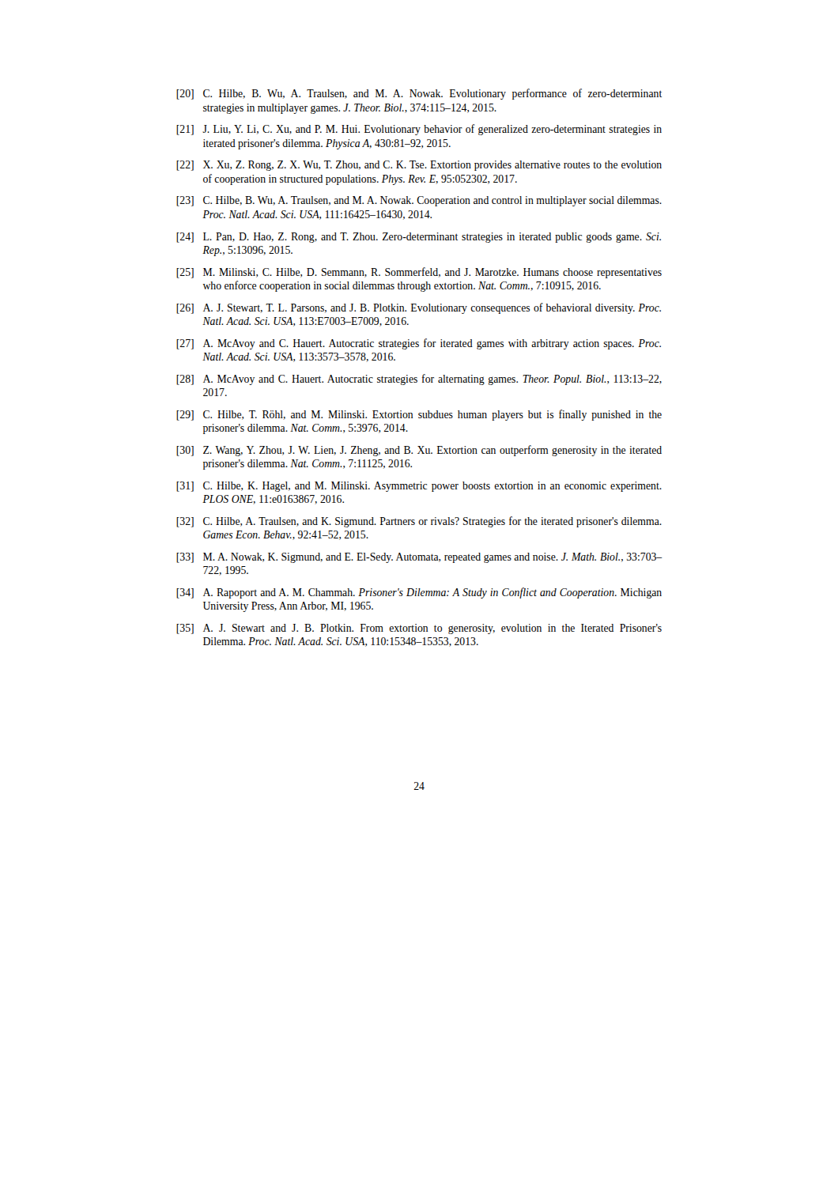[20] C. Hilbe, B. Wu, A. Traulsen, and M. A. Nowak. Evolutionary performance of zero-determinant strategies in multiplayer games. J. Theor. Biol., 374:115–124, 2015.
[21] J. Liu, Y. Li, C. Xu, and P. M. Hui. Evolutionary behavior of generalized zero-determinant strategies in iterated prisoner's dilemma. Physica A, 430:81–92, 2015.
[22] X. Xu, Z. Rong, Z. X. Wu, T. Zhou, and C. K. Tse. Extortion provides alternative routes to the evolution of cooperation in structured populations. Phys. Rev. E, 95:052302, 2017.
[23] C. Hilbe, B. Wu, A. Traulsen, and M. A. Nowak. Cooperation and control in multiplayer social dilemmas. Proc. Natl. Acad. Sci. USA, 111:16425–16430, 2014.
[24] L. Pan, D. Hao, Z. Rong, and T. Zhou. Zero-determinant strategies in iterated public goods game. Sci. Rep., 5:13096, 2015.
[25] M. Milinski, C. Hilbe, D. Semmann, R. Sommerfeld, and J. Marotzke. Humans choose representatives who enforce cooperation in social dilemmas through extortion. Nat. Comm., 7:10915, 2016.
[26] A. J. Stewart, T. L. Parsons, and J. B. Plotkin. Evolutionary consequences of behavioral diversity. Proc. Natl. Acad. Sci. USA, 113:E7003–E7009, 2016.
[27] A. McAvoy and C. Hauert. Autocratic strategies for iterated games with arbitrary action spaces. Proc. Natl. Acad. Sci. USA, 113:3573–3578, 2016.
[28] A. McAvoy and C. Hauert. Autocratic strategies for alternating games. Theor. Popul. Biol., 113:13–22, 2017.
[29] C. Hilbe, T. Röhl, and M. Milinski. Extortion subdues human players but is finally punished in the prisoner's dilemma. Nat. Comm., 5:3976, 2014.
[30] Z. Wang, Y. Zhou, J. W. Lien, J. Zheng, and B. Xu. Extortion can outperform generosity in the iterated prisoner's dilemma. Nat. Comm., 7:11125, 2016.
[31] C. Hilbe, K. Hagel, and M. Milinski. Asymmetric power boosts extortion in an economic experiment. PLOS ONE, 11:e0163867, 2016.
[32] C. Hilbe, A. Traulsen, and K. Sigmund. Partners or rivals? Strategies for the iterated prisoner's dilemma. Games Econ. Behav., 92:41–52, 2015.
[33] M. A. Nowak, K. Sigmund, and E. El-Sedy. Automata, repeated games and noise. J. Math. Biol., 33:703–722, 1995.
[34] A. Rapoport and A. M. Chammah. Prisoner's Dilemma: A Study in Conflict and Cooperation. Michigan University Press, Ann Arbor, MI, 1965.
[35] A. J. Stewart and J. B. Plotkin. From extortion to generosity, evolution in the Iterated Prisoner's Dilemma. Proc. Natl. Acad. Sci. USA, 110:15348–15353, 2013.
24